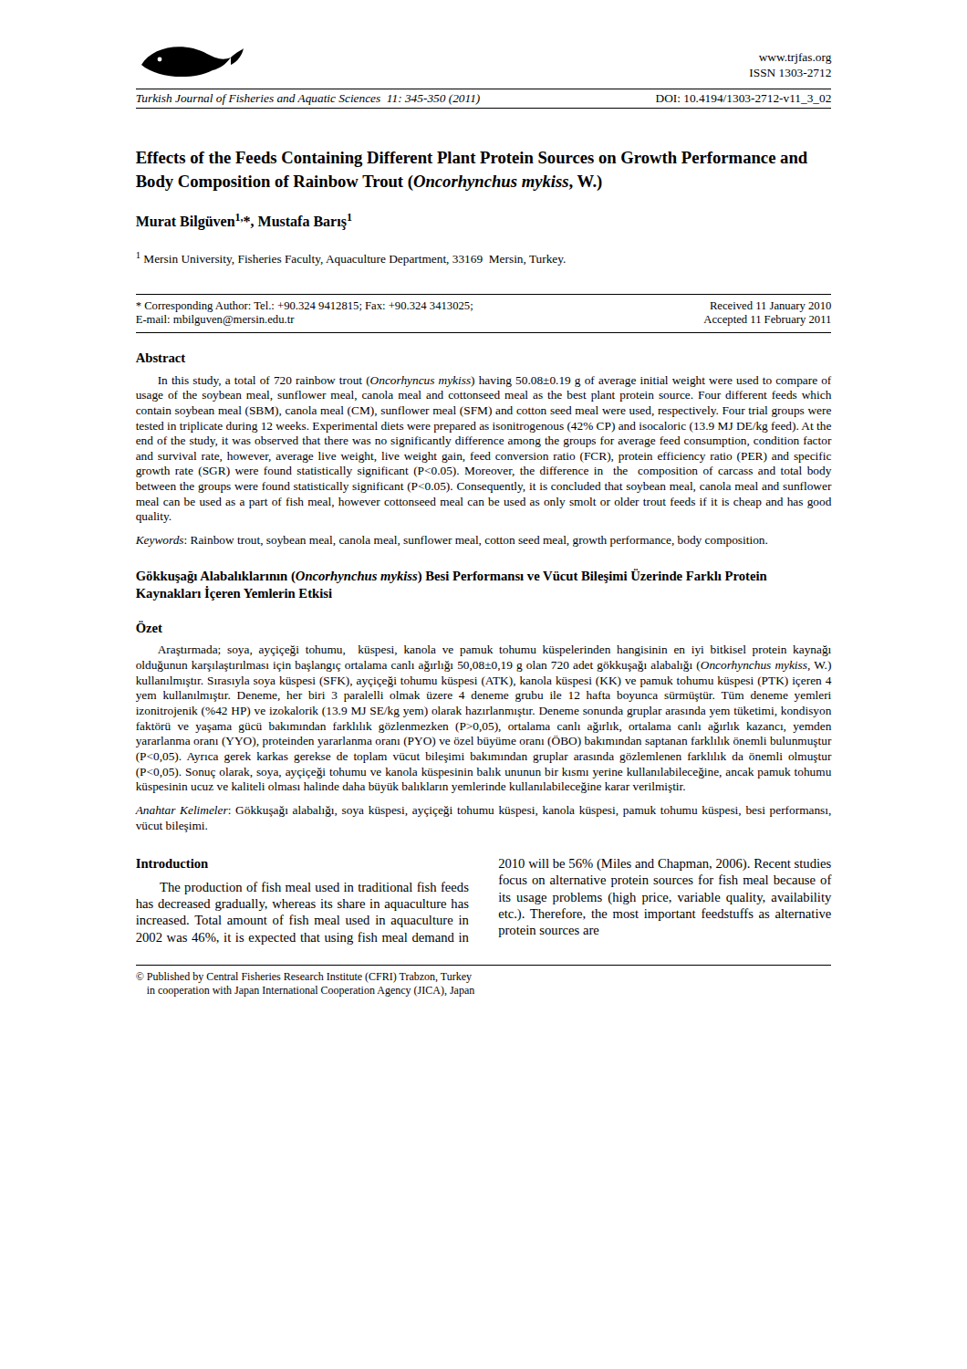www.trjfas.org
ISSN 1303-2712
Turkish Journal of Fisheries and Aquatic Sciences 11: 345-350 (2011) DOI: 10.4194/1303-2712-v11_3_02
Effects of the Feeds Containing Different Plant Protein Sources on Growth Performance and Body Composition of Rainbow Trout (Oncorhynchus mykiss, W.)
Murat Bilgüven1,*, Mustafa Barış1
1 Mersin University, Fisheries Faculty, Aquaculture Department, 33169 Mersin, Turkey.
* Corresponding Author: Tel.: +90.324 9412815; Fax: +90.324 3413025;
E-mail: mbilguven@mersin.edu.tr
Received 11 January 2010
Accepted 11 February 2011
Abstract
In this study, a total of 720 rainbow trout (Oncorhyncus mykiss) having 50.08±0.19 g of average initial weight were used to compare of usage of the soybean meal, sunflower meal, canola meal and cottonseed meal as the best plant protein source. Four different feeds which contain soybean meal (SBM), canola meal (CM), sunflower meal (SFM) and cotton seed meal were used, respectively. Four trial groups were tested in triplicate during 12 weeks. Experimental diets were prepared as isonitrogenous (42% CP) and isocaloric (13.9 MJ DE/kg feed). At the end of the study, it was observed that there was no significantly difference among the groups for average feed consumption, condition factor and survival rate, however, average live weight, live weight gain, feed conversion ratio (FCR), protein efficiency ratio (PER) and specific growth rate (SGR) were found statistically significant (P<0.05). Moreover, the difference in the composition of carcass and total body between the groups were found statistically significant (P<0.05). Consequently, it is concluded that soybean meal, canola meal and sunflower meal can be used as a part of fish meal, however cottonseed meal can be used as only smolt or older trout feeds if it is cheap and has good quality.
Keywords: Rainbow trout, soybean meal, canola meal, sunflower meal, cotton seed meal, growth performance, body composition.
Gökkuşağı Alabalıklarının (Oncorhynchus mykiss) Besi Performansı ve Vücut Bileşimi Üzerinde Farklı Protein Kaynakları İçeren Yemlerin Etkisi
Özet
Araştırmada; soya, ayçiçeği tohumu, küspesi, kanola ve pamuk tohumu küspelerinden hangisinin en iyi bitkisel protein kaynağı olduğunun karşılaştırılması için başlangıç ortalama canlı ağırlığı 50,08±0,19 g olan 720 adet gökkuşağı alabalığı (Oncorhynchus mykiss, W.) kullanılmıştır. Sırasıyla soya küspesi (SFK), ayçiçeği tohumu küspesi (ATK), kanola küspesi (KK) ve pamuk tohumu küspesi (PTK) içeren 4 yem kullanılmıştır. Deneme, her biri 3 paralelli olmak üzere 4 deneme grubu ile 12 hafta boyunca sürmüştür. Tüm deneme yemleri izonitrojenik (%42 HP) ve izokalorik (13.9 MJ SE/kg yem) olarak hazırlanmıştır. Deneme sonunda gruplar arasında yem tüketimi, kondisyon faktörü ve yaşama gücü bakımından farklılık gözlenmezken (P>0,05), ortalama canlı ağırlık, ortalama canlı ağırlık kazancı, yemden yararlanma oranı (YYO), proteinden yararlanma oranı (PYO) ve özel büyüme oranı (ÖBO) bakımından saptanan farklılık önemli bulunmuştur (P<0,05). Ayrıca gerek karkas gerekse de toplam vücut bileşimi bakımından gruplar arasında gözlemlenen farklılık da önemli olmuştur (P<0,05). Sonuç olarak, soya, ayçiçeği tohumu ve kanola küspesinin balık ununun bir kısmı yerine kullanılabileceğine, ancak pamuk tohumu küspesinin ucuz ve kaliteli olması halinde daha büyük balıkların yemlerinde kullanılabileceğine karar verilmiştir.
Anahtar Kelimeler: Gökkuşağı alabalığı, soya küspesi, ayçiçeği tohumu küspesi, kanola küspesi, pamuk tohumu küspesi, besi performansı, vücut bileşimi.
Introduction
The production of fish meal used in traditional fish feeds has decreased gradually, whereas its share in aquaculture has increased. Total amount of fish meal used in aquaculture in 2002 was 46%, it is expected that using fish meal demand in 2010 will be 56% (Miles and Chapman, 2006). Recent studies focus on alternative protein sources for fish meal because of its usage problems (high price, variable quality, availability etc.). Therefore, the most important feedstuffs as alternative protein sources are
© Published by Central Fisheries Research Institute (CFRI) Trabzon, Turkey
in cooperation with Japan International Cooperation Agency (JICA), Japan